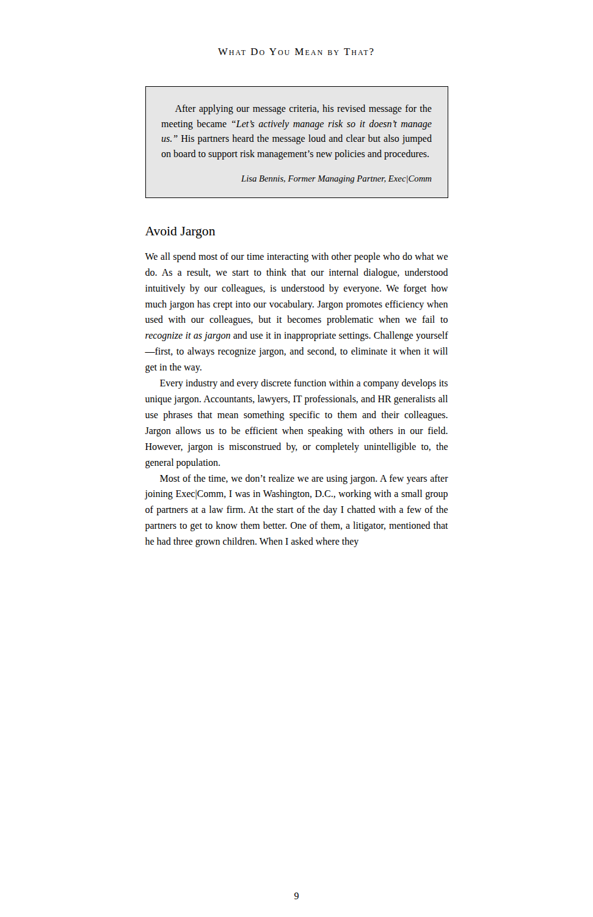What Do You Mean by That?
After applying our message criteria, his revised message for the meeting became “Let’s actively manage risk so it doesn’t manage us.” His partners heard the message loud and clear but also jumped on board to support risk management’s new policies and procedures.
Lisa Bennis, Former Managing Partner, Exec|Comm
Avoid Jargon
We all spend most of our time interacting with other people who do what we do. As a result, we start to think that our internal dialogue, understood intuitively by our colleagues, is understood by everyone. We forget how much jargon has crept into our vocabulary. Jargon promotes efficiency when used with our colleagues, but it becomes problematic when we fail to recognize it as jargon and use it in inappropriate settings. Challenge yourself—first, to always recognize jargon, and second, to eliminate it when it will get in the way.
Every industry and every discrete function within a company develops its unique jargon. Accountants, lawyers, IT professionals, and HR generalists all use phrases that mean something specific to them and their colleagues. Jargon allows us to be efficient when speaking with others in our field. However, jargon is misconstrued by, or completely unintelligible to, the general population.
Most of the time, we don’t realize we are using jargon. A few years after joining Exec|Comm, I was in Washington, D.C., working with a small group of partners at a law firm. At the start of the day I chatted with a few of the partners to get to know them better. One of them, a litigator, mentioned that he had three grown children. When I asked where they
9